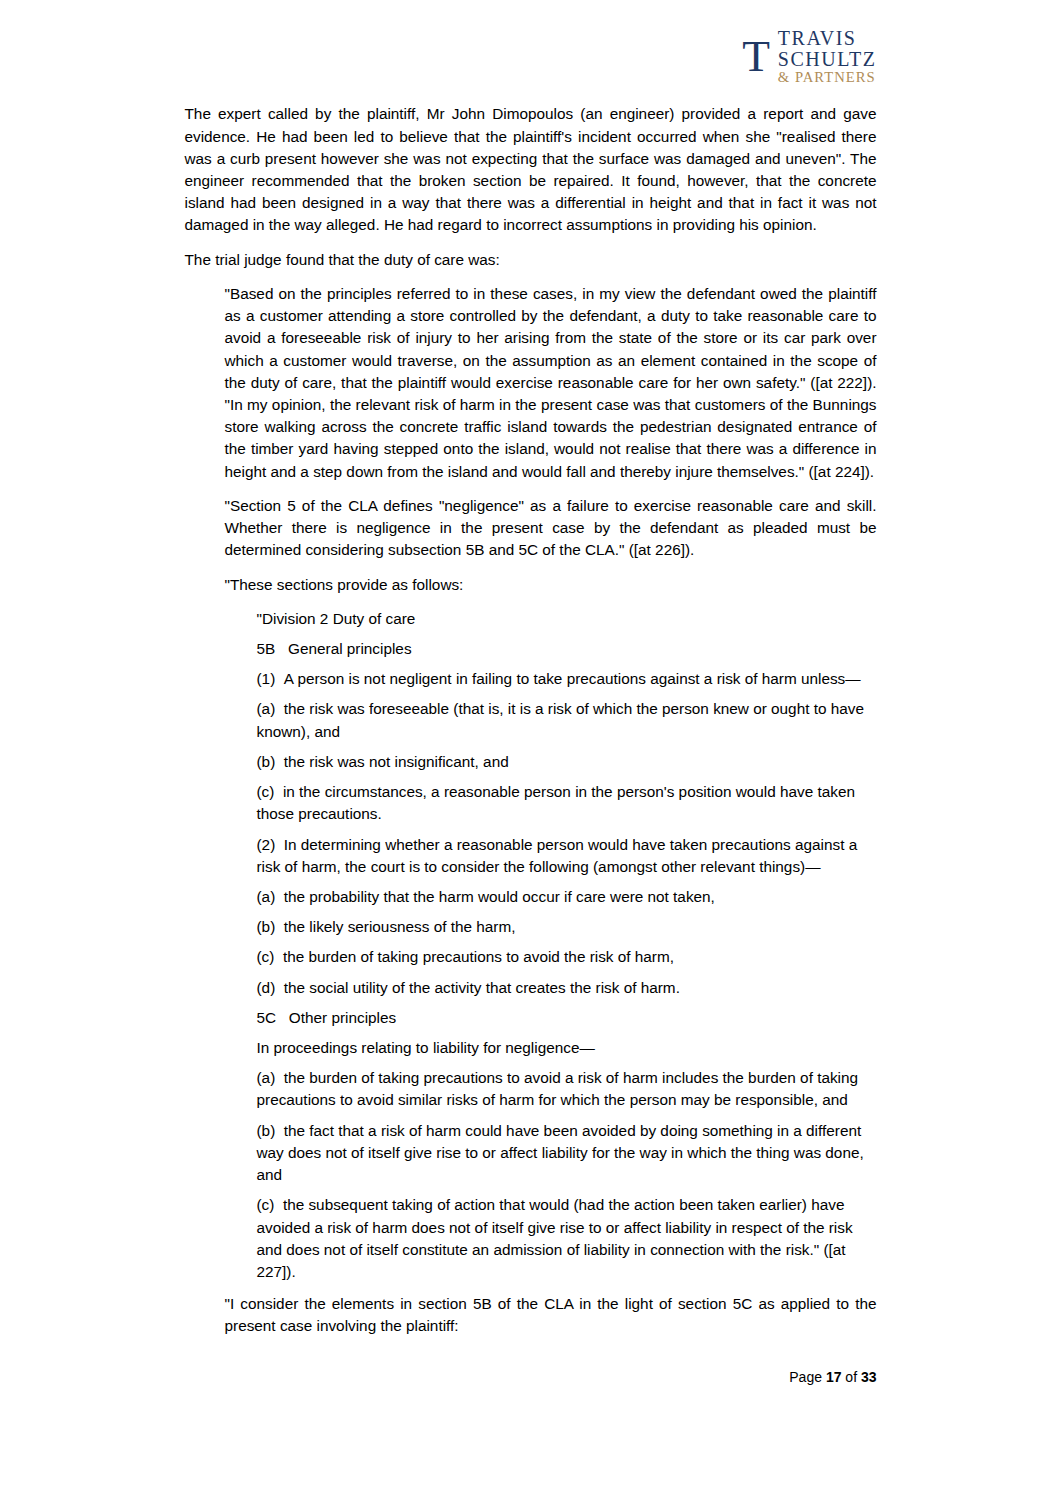T
TRAVIS SCHULTZ & PARTNERS
The expert called by the plaintiff, Mr John Dimopoulos (an engineer) provided a report and gave evidence. He had been led to believe that the plaintiff's incident occurred when she "realised there was a curb present however she was not expecting that the surface was damaged and uneven". The engineer recommended that the broken section be repaired. It found, however, that the concrete island had been designed in a way that there was a differential in height and that in fact it was not damaged in the way alleged. He had regard to incorrect assumptions in providing his opinion.
The trial judge found that the duty of care was:
"Based on the principles referred to in these cases, in my view the defendant owed the plaintiff as a customer attending a store controlled by the defendant, a duty to take reasonable care to avoid a foreseeable risk of injury to her arising from the state of the store or its car park over which a customer would traverse, on the assumption as an element contained in the scope of the duty of care, that the plaintiff would exercise reasonable care for her own safety." ([at 222]). "In my opinion, the relevant risk of harm in the present case was that customers of the Bunnings store walking across the concrete traffic island towards the pedestrian designated entrance of the timber yard having stepped onto the island, would not realise that there was a difference in height and a step down from the island and would fall and thereby injure themselves." ([at 224]).
"Section 5 of the CLA defines "negligence" as a failure to exercise reasonable care and skill. Whether there is negligence in the present case by the defendant as pleaded must be determined considering subsection 5B and 5C of the CLA." ([at 226]).
"These sections provide as follows:
"Division 2 Duty of care
5B General principles
(1) A person is not negligent in failing to take precautions against a risk of harm unless—
(a) the risk was foreseeable (that is, it is a risk of which the person knew or ought to have known), and
(b) the risk was not insignificant, and
(c) in the circumstances, a reasonable person in the person's position would have taken those precautions.
(2) In determining whether a reasonable person would have taken precautions against a risk of harm, the court is to consider the following (amongst other relevant things)—
(a) the probability that the harm would occur if care were not taken,
(b) the likely seriousness of the harm,
(c) the burden of taking precautions to avoid the risk of harm,
(d) the social utility of the activity that creates the risk of harm.
5C Other principles
In proceedings relating to liability for negligence—
(a) the burden of taking precautions to avoid a risk of harm includes the burden of taking precautions to avoid similar risks of harm for which the person may be responsible, and
(b) the fact that a risk of harm could have been avoided by doing something in a different way does not of itself give rise to or affect liability for the way in which the thing was done, and
(c) the subsequent taking of action that would (had the action been taken earlier) have avoided a risk of harm does not of itself give rise to or affect liability in respect of the risk and does not of itself constitute an admission of liability in connection with the risk." ([at 227]).
"I consider the elements in section 5B of the CLA in the light of section 5C as applied to the present case involving the plaintiff:
Page 17 of 33